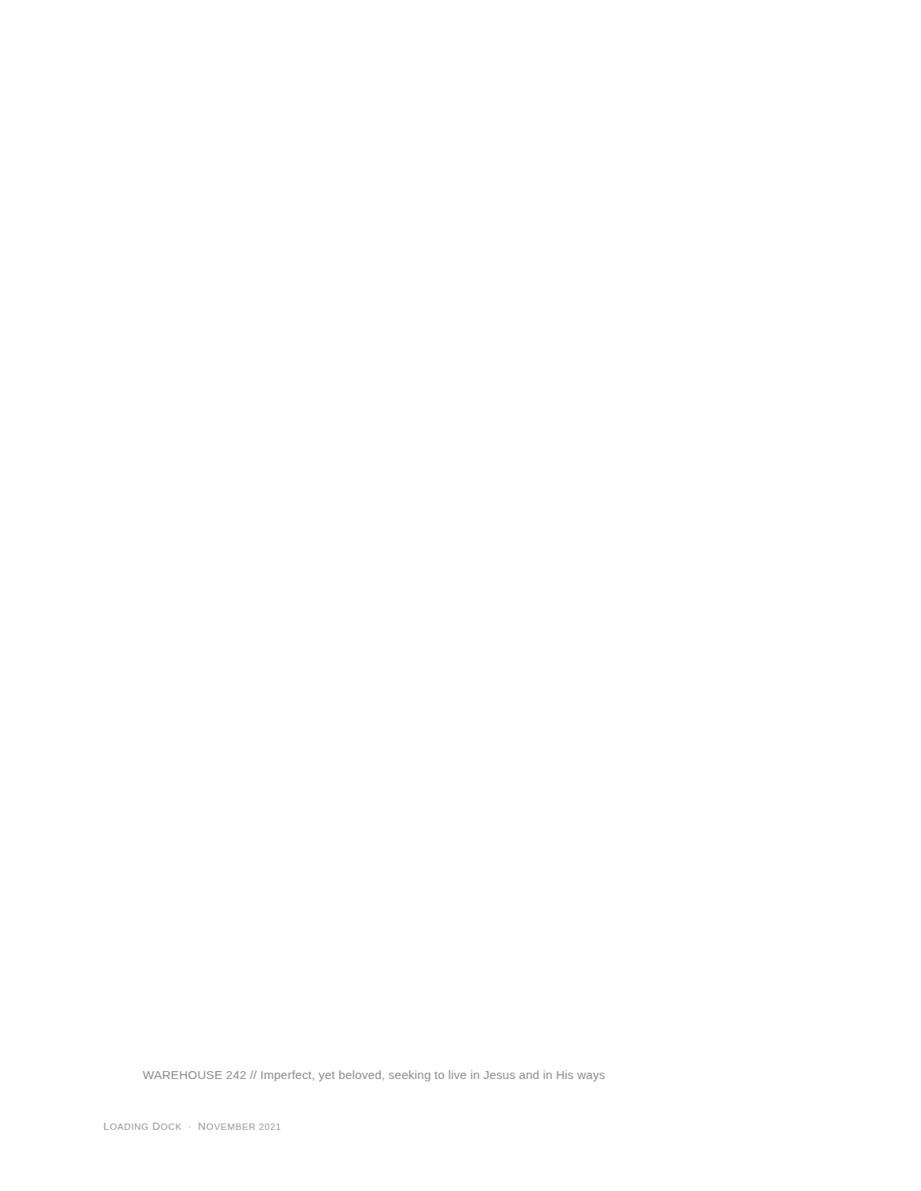WAREHOUSE 242 // Imperfect, yet beloved, seeking to live in Jesus and in His ways
LOADING DOCK · NOVEMBER 2021